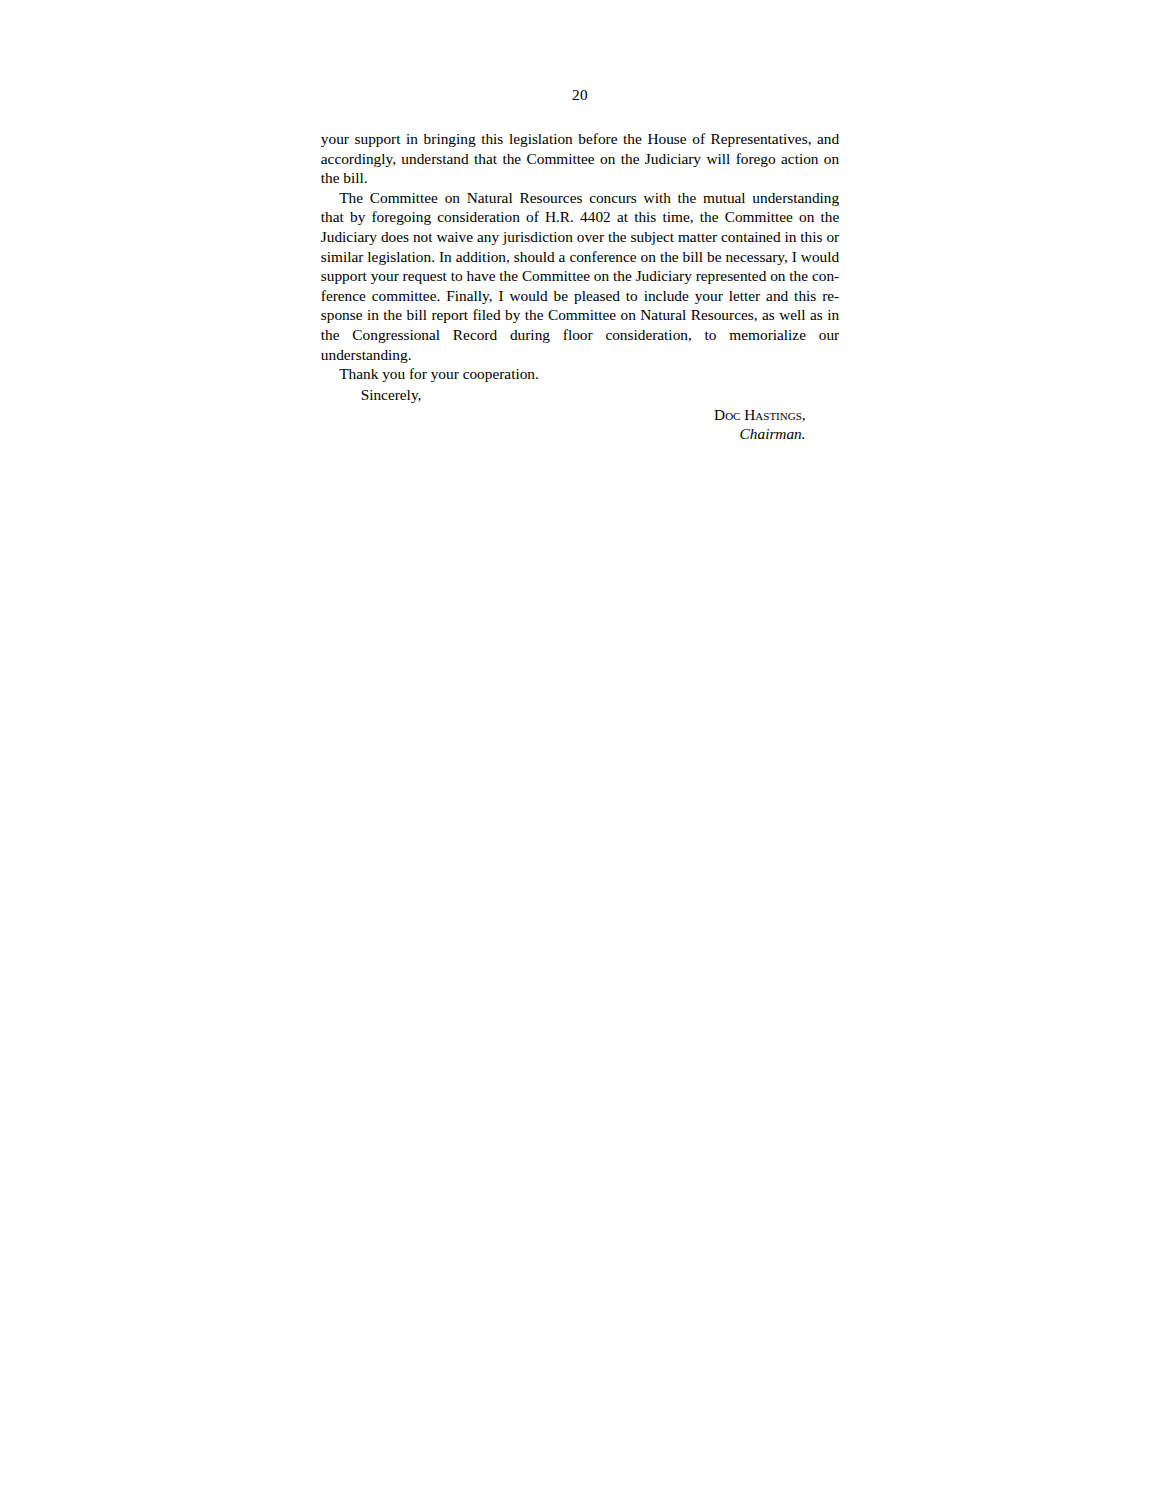20
your support in bringing this legislation before the House of Representatives, and accordingly, understand that the Committee on the Judiciary will forego action on the bill.
The Committee on Natural Resources concurs with the mutual understanding that by foregoing consideration of H.R. 4402 at this time, the Committee on the Judiciary does not waive any jurisdiction over the subject matter contained in this or similar legislation. In addition, should a conference on the bill be necessary, I would support your request to have the Committee on the Judiciary represented on the conference committee. Finally, I would be pleased to include your letter and this response in the bill report filed by the Committee on Natural Resources, as well as in the Congressional Record during floor consideration, to memorialize our understanding.
Thank you for your cooperation.
Sincerely,
Doc Hastings,
Chairman.